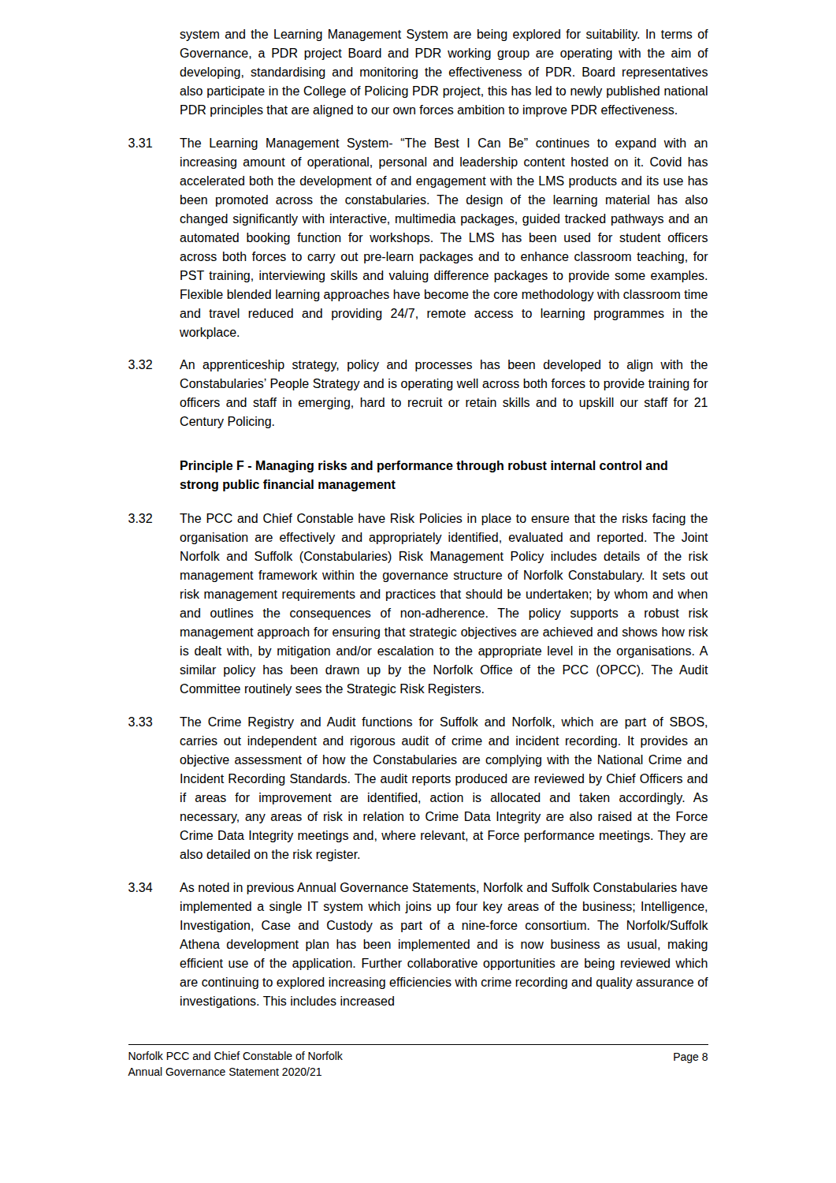system and the Learning Management System are being explored for suitability. In terms of Governance, a PDR project Board and PDR working group are operating with the aim of developing, standardising and monitoring the effectiveness of PDR. Board representatives also participate in the College of Policing PDR project, this has led to newly published national PDR principles that are aligned to our own forces ambition to improve PDR effectiveness.
3.31
The Learning Management System- “The Best I Can Be” continues to expand with an increasing amount of operational, personal and leadership content hosted on it. Covid has accelerated both the development of and engagement with the LMS products and its use has been promoted across the constabularies. The design of the learning material has also changed significantly with interactive, multimedia packages, guided tracked pathways and an automated booking function for workshops. The LMS has been used for student officers across both forces to carry out pre-learn packages and to enhance classroom teaching, for PST training, interviewing skills and valuing difference packages to provide some examples. Flexible blended learning approaches have become the core methodology with classroom time and travel reduced and providing 24/7, remote access to learning programmes in the workplace.
3.32
An apprenticeship strategy, policy and processes has been developed to align with the Constabularies’ People Strategy and is operating well across both forces to provide training for officers and staff in emerging, hard to recruit or retain skills and to upskill our staff for 21 Century Policing.
Principle F - Managing risks and performance through robust internal control and strong public financial management
3.32
The PCC and Chief Constable have Risk Policies in place to ensure that the risks facing the organisation are effectively and appropriately identified, evaluated and reported. The Joint Norfolk and Suffolk (Constabularies) Risk Management Policy includes details of the risk management framework within the governance structure of Norfolk Constabulary. It sets out risk management requirements and practices that should be undertaken; by whom and when and outlines the consequences of non-adherence. The policy supports a robust risk management approach for ensuring that strategic objectives are achieved and shows how risk is dealt with, by mitigation and/or escalation to the appropriate level in the organisations. A similar policy has been drawn up by the Norfolk Office of the PCC (OPCC). The Audit Committee routinely sees the Strategic Risk Registers.
3.33
The Crime Registry and Audit functions for Suffolk and Norfolk, which are part of SBOS, carries out independent and rigorous audit of crime and incident recording. It provides an objective assessment of how the Constabularies are complying with the National Crime and Incident Recording Standards. The audit reports produced are reviewed by Chief Officers and if areas for improvement are identified, action is allocated and taken accordingly. As necessary, any areas of risk in relation to Crime Data Integrity are also raised at the Force Crime Data Integrity meetings and, where relevant, at Force performance meetings. They are also detailed on the risk register.
3.34
As noted in previous Annual Governance Statements, Norfolk and Suffolk Constabularies have implemented a single IT system which joins up four key areas of the business; Intelligence, Investigation, Case and Custody as part of a nine-force consortium. The Norfolk/Suffolk Athena development plan has been implemented and is now business as usual, making efficient use of the application. Further collaborative opportunities are being reviewed which are continuing to explored increasing efficiencies with crime recording and quality assurance of investigations. This includes increased
Norfolk PCC and Chief Constable of Norfolk
Annual Governance Statement 2020/21
Page 8